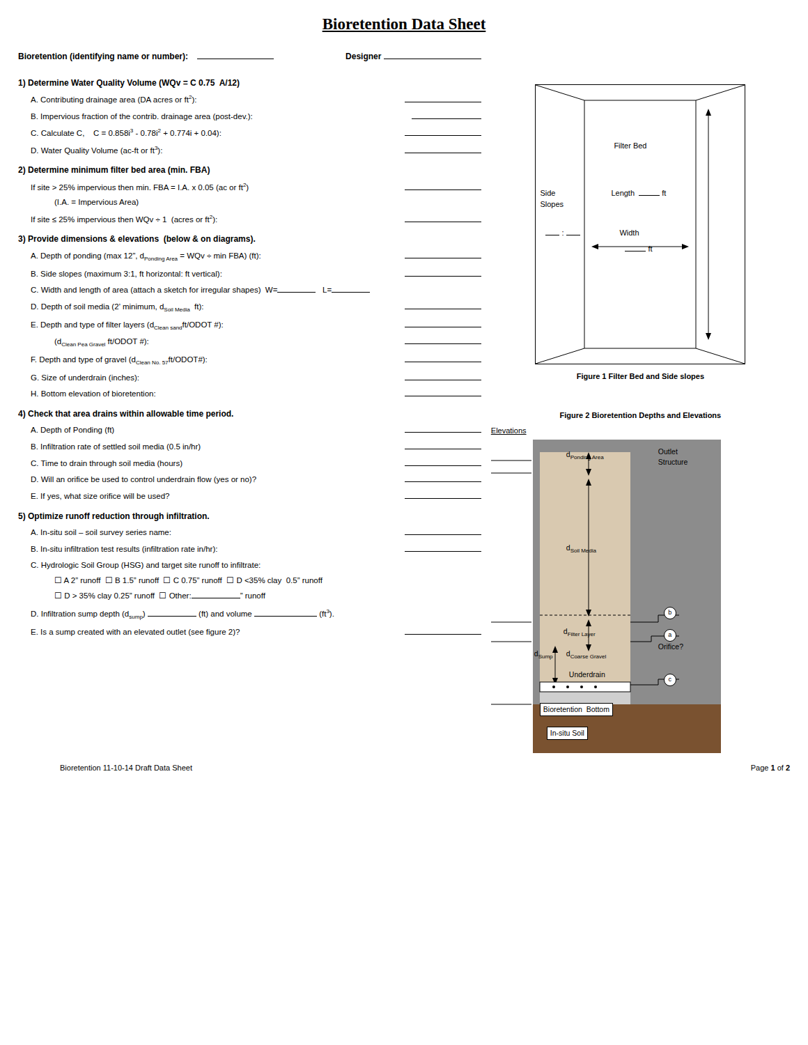Bioretention Data Sheet
Bioretention (identifying name or number): Designer
1) Determine Water Quality Volume (WQv = C 0.75 A/12)
A. Contributing drainage area (DA acres or ft2):
B. Impervious fraction of the contrib. drainage area (post-dev.):
C. Calculate C, C = 0.858i3 - 0.78i2 + 0.774i + 0.04):
D. Water Quality Volume (ac-ft or ft3):
2) Determine minimum filter bed area (min. FBA)
If site > 25% impervious then min. FBA = I.A. x 0.05 (ac or ft2)
(I.A. = Impervious Area)
If site ≤ 25% impervious then WQv ÷ 1 (acres or ft2):
3) Provide dimensions & elevations (below & on diagrams).
A. Depth of ponding (max 12”, dPonding Area = WQv ÷ min FBA) (ft):
B. Side slopes (maximum 3:1, ft horizontal: ft vertical):
C. Width and length of area (attach a sketch for irregular shapes) W= L=
D. Depth of soil media (2’ minimum, dSoil Media ft):
E. Depth and type of filter layers (dClean sandft/ODOT #):
(dClean Pea Gravel ft/ODOT #):
F. Depth and type of gravel (dClean No. 57ft/ODOT#):
G. Size of underdrain (inches):
H. Bottom elevation of bioretention:
4) Check that area drains within allowable time period.
A. Depth of Ponding (ft)
B. Infiltration rate of settled soil media (0.5 in/hr)
C. Time to drain through soil media (hours)
D. Will an orifice be used to control underdrain flow (yes or no)?
E. If yes, what size orifice will be used?
5) Optimize runoff reduction through infiltration.
A. In-situ soil – soil survey series name:
B. In-situ infiltration test results (infiltration rate in/hr):
C. Hydrologic Soil Group (HSG) and target site runoff to infiltrate:
☐ A 2” runoff ☐ B 1.5” runoff ☐ C 0.75” runoff ☐ D <35% clay 0.5” runoff
☐ D > 35% clay 0.25” runoff ☐ Other: ” runoff
D. Infiltration sump depth (dsump) (ft) and volume (ft3).
E. Is a sump created with an elevated outlet (see figure 2)?
Filter Bed
Side
Slopes
Length ft
:
Width
ft
Figure 1 Filter Bed and Side slopes
Figure 2 Bioretention Depths and Elevations
Elevations
dPonding Area
Outlet
Structure
dSoil Media
dFilter Layer
dSump
dCoarse Gravel
Orifice?
Underdrain
b
a
c
Bioretention Bottom
In-situ Soil
Bioretention 11-10-14 Draft Data Sheet Page 1 of 2